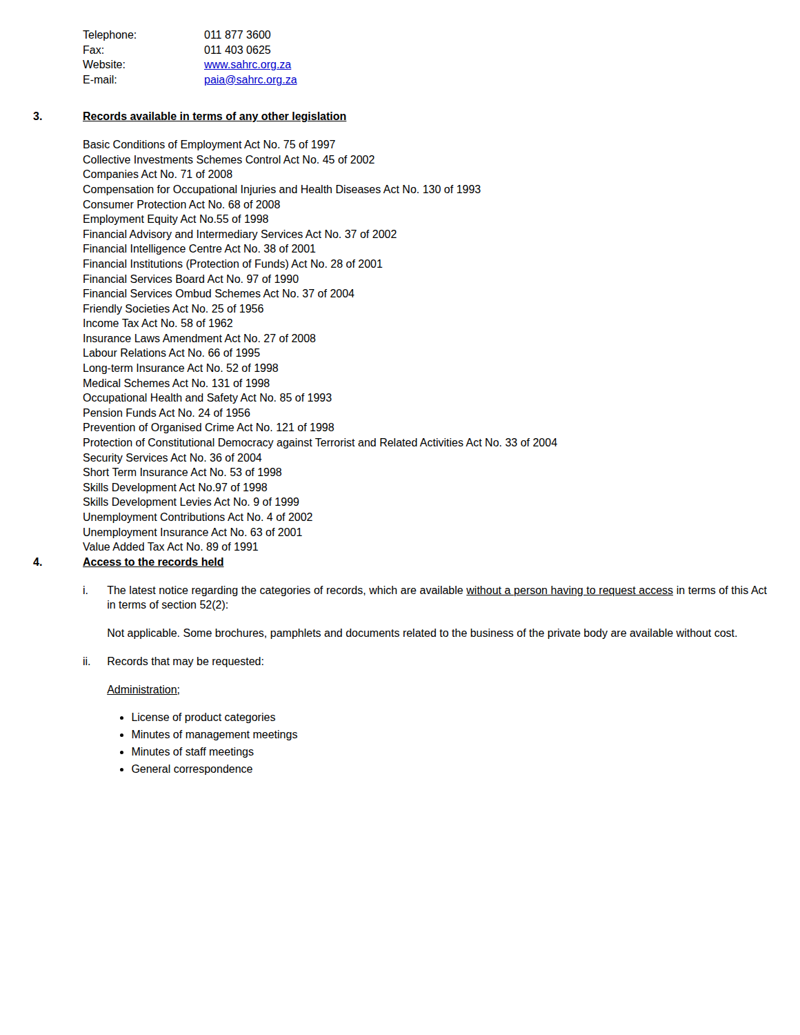Telephone: 011 877 3600
Fax: 011 403 0625
Website: www.sahrc.org.za
E-mail: paia@sahrc.org.za
3.
Records available in terms of any other legislation
Basic Conditions of Employment Act No. 75 of 1997
Collective Investments Schemes Control Act No. 45 of 2002
Companies Act No. 71 of 2008
Compensation for Occupational Injuries and Health Diseases Act No. 130 of 1993
Consumer Protection Act No. 68 of 2008
Employment Equity Act No.55 of 1998
Financial Advisory and Intermediary Services Act No. 37 of 2002
Financial Intelligence Centre Act No. 38 of 2001
Financial Institutions (Protection of Funds) Act No. 28 of 2001
Financial Services Board Act No. 97 of 1990
Financial Services Ombud Schemes Act No. 37 of 2004
Friendly Societies Act No. 25 of 1956
Income Tax Act No. 58 of 1962
Insurance Laws Amendment Act No. 27 of 2008
Labour Relations Act No. 66 of 1995
Long-term Insurance Act No. 52 of 1998
Medical Schemes Act No. 131 of 1998
Occupational Health and Safety Act No. 85 of 1993
Pension Funds Act No. 24 of 1956
Prevention of Organised Crime Act No. 121 of 1998
Protection of Constitutional Democracy against Terrorist and Related Activities Act No. 33 of 2004
Security Services Act No. 36 of 2004
Short Term Insurance Act No. 53 of 1998
Skills Development Act No.97 of 1998
Skills Development Levies Act No. 9 of 1999
Unemployment Contributions Act No. 4 of 2002
Unemployment Insurance Act No. 63 of 2001
Value Added Tax Act No. 89 of 1991
4.
Access to the records held
i.
The latest notice regarding the categories of records, which are available without a person having to request access in terms of this Act in terms of section 52(2):
Not applicable. Some brochures, pamphlets and documents related to the business of the private body are available without cost.
ii.
Records that may be requested:
Administration;
License of product categories
Minutes of management meetings
Minutes of staff meetings
General correspondence